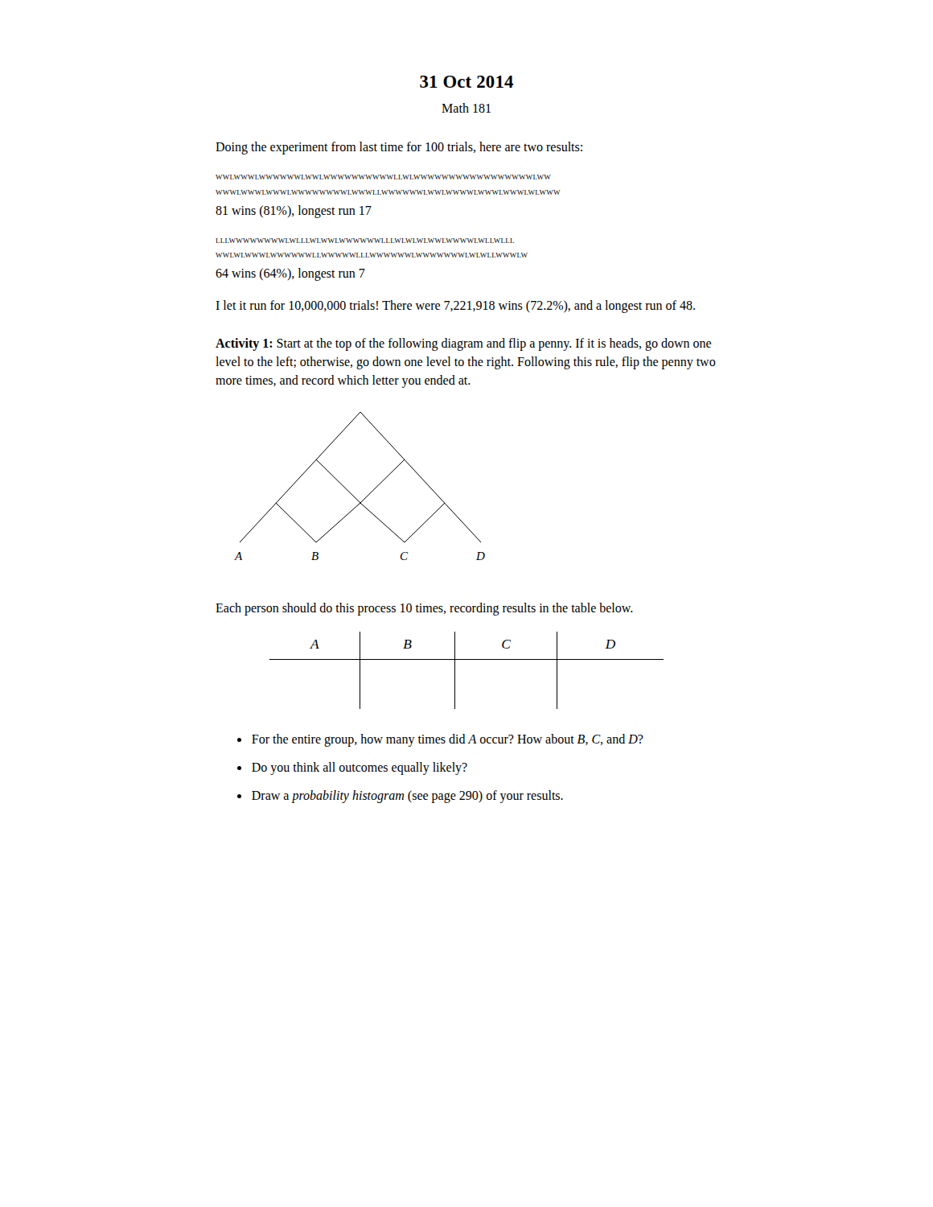31 Oct 2014
Math 181
Doing the experiment from last time for 100 trials, here are two results:
wwlwwwlwwwwwwlwwlwwwwwwwwwwllwlwwwwwwwwwwwwwwwwwlww
wwwlwwwlwwwlwwwwwwwwlwwwllwwwwwwlwwlwwwwlwwwlwwwlwlwww
81 wins (81%), longest run 17
lllwwwwwwwwlwlllwlwwlwwwwwwlllwlwlwlwwlwwwwlwllwlll
wwlwlwwwlwwwwwwllwwwwwlllwwwwwwlwwwwwwwlwlwllwwwlw
64 wins (64%), longest run 7
I let it run for 10,000,000 trials! There were 7,221,918 wins (72.2%), and a longest run of 48.
Activity 1: Start at the top of the following diagram and flip a penny. If it is heads, go down one level to the left; otherwise, go down one level to the right. Following this rule, flip the penny two more times, and record which letter you ended at.
A B C D
Each person should do this process 10 times, recording results in the table below.
| A | B | C | D |
| --- | --- | --- | --- |
For the entire group, how many times did A occur? How about B, C, and D?
Do you think all outcomes equally likely?
Draw a probability histogram (see page 290) of your results.